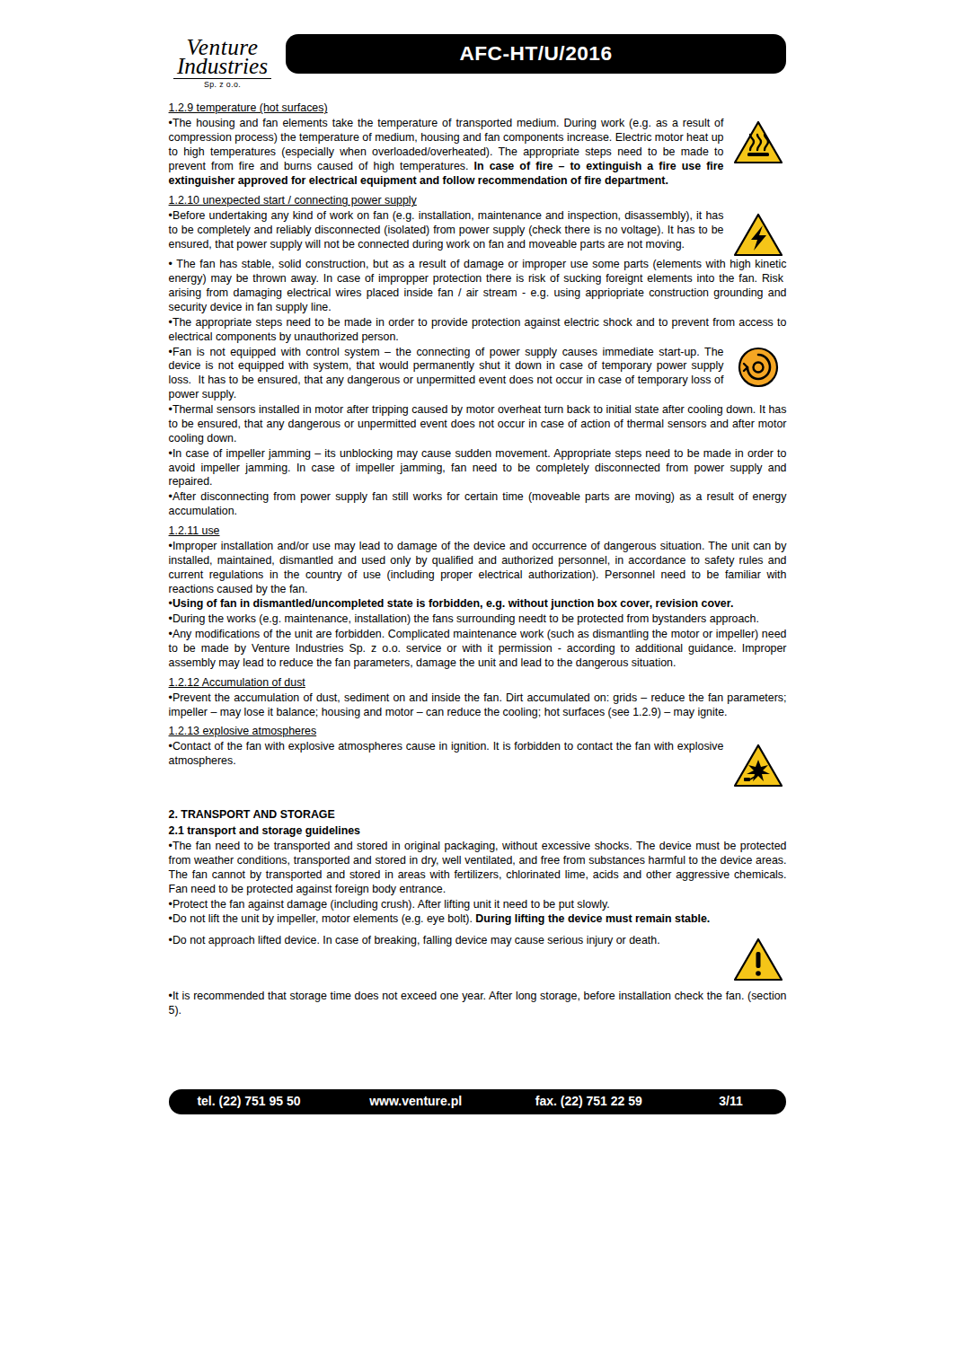Venture
Industries
Sp. z o.o.
AFC-HT/U/2016
1.2.9 temperature (hot surfaces)
•The housing and fan elements take the temperature of transported medium. During work (e.g. as a result of compression process) the temperature of medium, housing and fan components increase. Electric motor heat up to high temperatures (especially when overloaded/overheated). The appropriate steps need to be made to prevent from fire and burns caused of high temperatures. In case of fire – to extinguish a fire use fire extinguisher approved for electrical equipment and follow recommendation of fire department.
1.2.10 unexpected start / connecting power supply
•Before undertaking any kind of work on fan (e.g. installation, maintenance and inspection, disassembly), it has to be completely and reliably disconnected (isolated) from power supply (check there is no voltage). It has to be ensured, that power supply will not be connected during work on fan and moveable parts are not moving.
• The fan has stable, solid construction, but as a result of damage or improper use some parts (elements with high kinetic energy) may be thrown away. In case of impropper protection there is risk of sucking foreignt elements into the fan. Risk arising from damaging electrical wires placed inside fan / air stream - e.g. using appriopriate construction grounding and security device in fan supply line.
•The appropriate steps need to be made in order to provide protection against electric shock and to prevent from access to electrical components by unauthorized person.
•Fan is not equipped with control system – the connecting of power supply causes immediate start-up. The device is not equipped with system, that would permanently shut it down in case of temporary power supply loss. It has to be ensured, that any dangerous or unpermitted event does not occur in case of temporary loss of power supply.
•Thermal sensors installed in motor after tripping caused by motor overheat turn back to initial state after cooling down. It has to be ensured, that any dangerous or unpermitted event does not occur in case of action of thermal sensors and after motor cooling down.
•In case of impeller jamming – its unblocking may cause sudden movement. Appropriate steps need to be made in order to avoid impeller jamming. In case of impeller jamming, fan need to be completely disconnected from power supply and repaired.
•After disconnecting from power supply fan still works for certain time (moveable parts are moving) as a result of energy accumulation.
1.2.11 use
•Improper installation and/or use may lead to damage of the device and occurrence of dangerous situation. The unit can by installed, maintained, dismantled and used only by qualified and authorized personnel, in accordance to safety rules and current regulations in the country of use (including proper electrical authorization). Personnel need to be familiar with reactions caused by the fan.
•Using of fan in dismantled/uncompleted state is forbidden, e.g. without junction box cover, revision cover.
•During the works (e.g. maintenance, installation) the fans surrounding needt to be protected from bystanders approach.
•Any modifications of the unit are forbidden. Complicated maintenance work (such as dismantling the motor or impeller) need to be made by Venture Industries Sp. z o.o. service or with it permission - according to additional guidance. Improper assembly may lead to reduce the fan parameters, damage the unit and lead to the dangerous situation.
1.2.12 Accumulation of dust
•Prevent the accumulation of dust, sediment on and inside the fan. Dirt accumulated on: grids – reduce the fan parameters; impeller – may lose it balance; housing and motor – can reduce the cooling; hot surfaces (see 1.2.9) – may ignite.
1.2.13 explosive atmospheres
•Contact of the fan with explosive atmospheres cause in ignition. It is forbidden to contact the fan with explosive atmospheres.
2. TRANSPORT AND STORAGE
2.1 transport and storage guidelines
•The fan need to be transported and stored in original packaging, without excessive shocks. The device must be protected from weather conditions, transported and stored in dry, well ventilated, and free from substances harmful to the device areas. The fan cannot by transported and stored in areas with fertilizers, chlorinated lime, acids and other aggressive chemicals. Fan need to be protected against foreign body entrance.
•Protect the fan against damage (including crush). After lifting unit it need to be put slowly.
•Do not lift the unit by impeller, motor elements (e.g. eye bolt). During lifting the device must remain stable.
•Do not approach lifted device. In case of breaking, falling device may cause serious injury or death.
•It is recommended that storage time does not exceed one year. After long storage, before installation check the fan. (section 5).
tel. (22) 751 95 50
www.venture.pl
fax. (22) 751 22 59
3/11